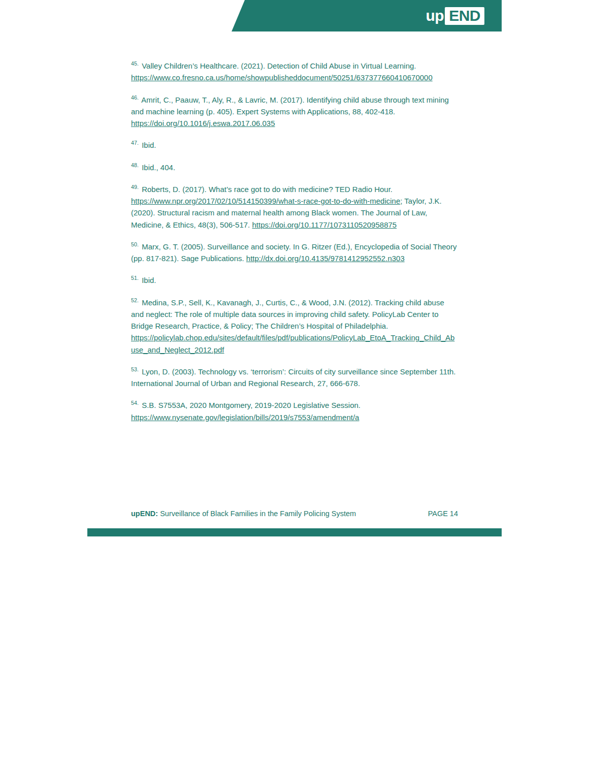up END
45. Valley Children’s Healthcare. (2021). Detection of Child Abuse in Virtual Learning. https://www.co.fresno.ca.us/home/showpublisheddocument/50251/637377660410670000
46. Amrit, C., Paauw, T., Aly, R., & Lavric, M. (2017). Identifying child abuse through text mining and machine learning (p. 405). Expert Systems with Applications, 88, 402-418. https://doi.org/10.1016/j.eswa.2017.06.035
47. Ibid.
48. Ibid., 404.
49. Roberts, D. (2017). What’s race got to do with medicine? TED Radio Hour. https://www.npr.org/2017/02/10/514150399/what-s-race-got-to-do-with-medicine; Taylor, J.K. (2020). Structural racism and maternal health among Black women. The Journal of Law, Medicine, & Ethics, 48(3), 506-517. https://doi.org/10.1177/1073110520958875
50. Marx, G. T. (2005). Surveillance and society. In G. Ritzer (Ed.), Encyclopedia of Social Theory (pp. 817-821). Sage Publications. http://dx.doi.org/10.4135/9781412952552.n303
51. Ibid.
52. Medina, S.P., Sell, K., Kavanagh, J., Curtis, C., & Wood, J.N. (2012). Tracking child abuse and neglect: The role of multiple data sources in improving child safety. PolicyLab Center to Bridge Research, Practice, & Policy; The Children’s Hospital of Philadelphia. https://policylab.chop.edu/sites/default/files/pdf/publications/PolicyLab_EtoA_Tracking_Child_Abuse_and_Neglect_2012.pdf
53. Lyon, D. (2003). Technology vs. ‘terrorism’: Circuits of city surveillance since September 11th. International Journal of Urban and Regional Research, 27, 666-678.
54. S.B. S7553A, 2020 Montgomery, 2019-2020 Legislative Session. https://www.nysenate.gov/legislation/bills/2019/s7553/amendment/a
upEND: Surveillance of Black Families in the Family Policing System
PAGE 14